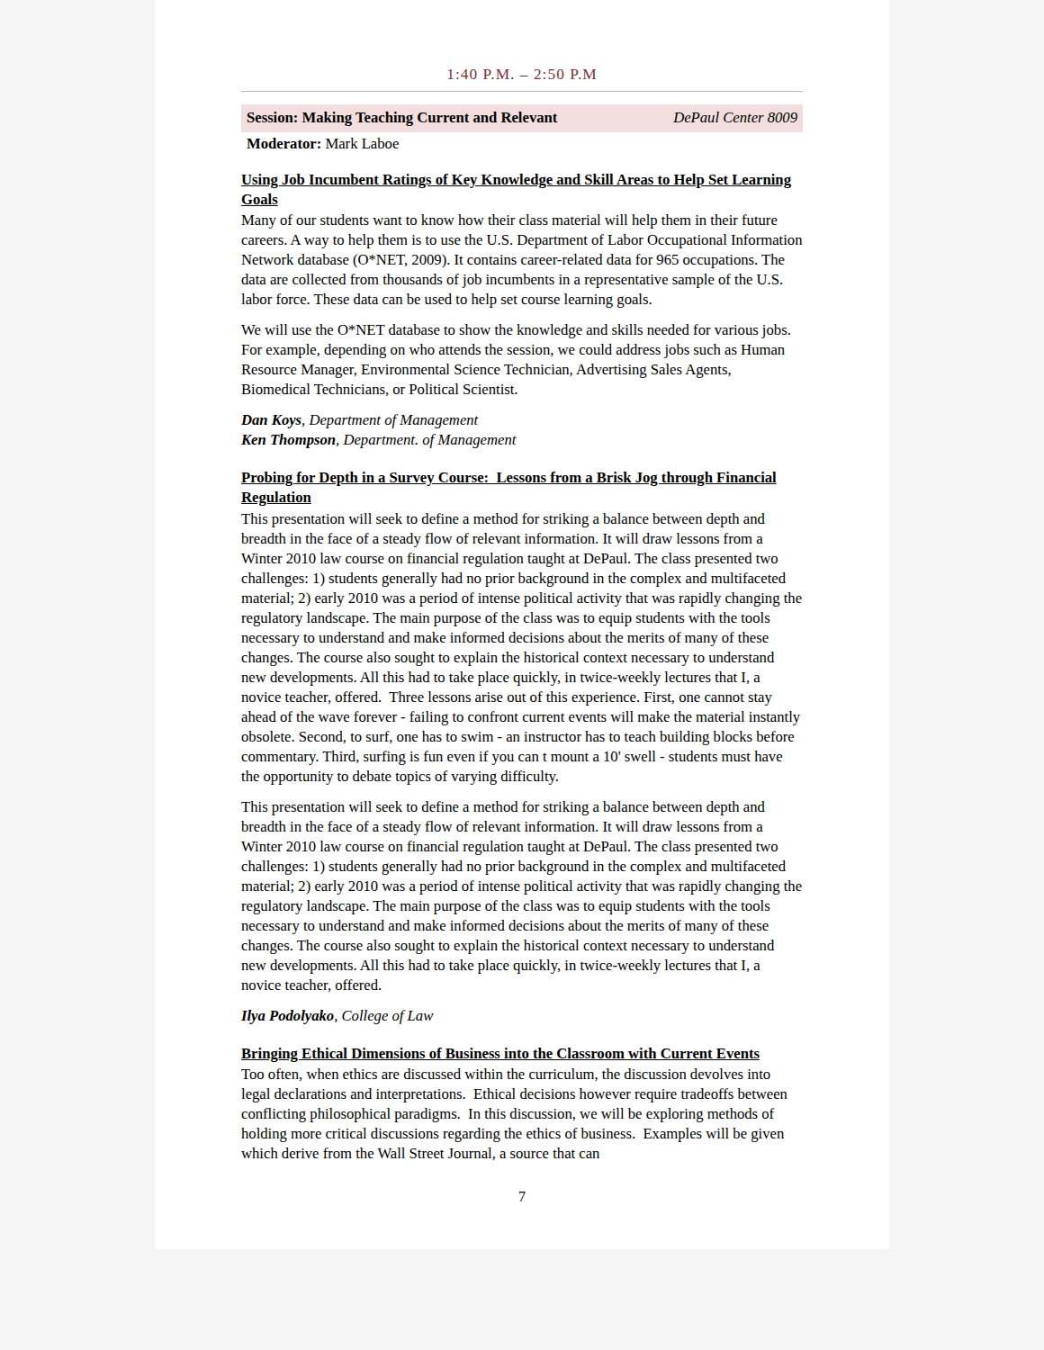1:40 P.M. – 2:50 P.M
Session: Making Teaching Current and Relevant DePaul Center 8009
Moderator: Mark Laboe
Using Job Incumbent Ratings of Key Knowledge and Skill Areas to Help Set Learning Goals
Many of our students want to know how their class material will help them in their future careers. A way to help them is to use the U.S. Department of Labor Occupational Information Network database (O*NET, 2009). It contains career-related data for 965 occupations. The data are collected from thousands of job incumbents in a representative sample of the U.S. labor force. These data can be used to help set course learning goals.
We will use the O*NET database to show the knowledge and skills needed for various jobs. For example, depending on who attends the session, we could address jobs such as Human Resource Manager, Environmental Science Technician, Advertising Sales Agents, Biomedical Technicians, or Political Scientist.
Dan Koys, Department of Management
Ken Thompson, Department. of Management
Probing for Depth in a Survey Course: Lessons from a Brisk Jog through Financial Regulation
This presentation will seek to define a method for striking a balance between depth and breadth in the face of a steady flow of relevant information. It will draw lessons from a Winter 2010 law course on financial regulation taught at DePaul. The class presented two challenges: 1) students generally had no prior background in the complex and multifaceted material; 2) early 2010 was a period of intense political activity that was rapidly changing the regulatory landscape. The main purpose of the class was to equip students with the tools necessary to understand and make informed decisions about the merits of many of these changes. The course also sought to explain the historical context necessary to understand new developments. All this had to take place quickly, in twice-weekly lectures that I, a novice teacher, offered. Three lessons arise out of this experience. First, one cannot stay ahead of the wave forever - failing to confront current events will make the material instantly obsolete. Second, to surf, one has to swim - an instructor has to teach building blocks before commentary. Third, surfing is fun even if you can t mount a 10' swell - students must have the opportunity to debate topics of varying difficulty.
This presentation will seek to define a method for striking a balance between depth and breadth in the face of a steady flow of relevant information. It will draw lessons from a Winter 2010 law course on financial regulation taught at DePaul. The class presented two challenges: 1) students generally had no prior background in the complex and multifaceted material; 2) early 2010 was a period of intense political activity that was rapidly changing the regulatory landscape. The main purpose of the class was to equip students with the tools necessary to understand and make informed decisions about the merits of many of these changes. The course also sought to explain the historical context necessary to understand new developments. All this had to take place quickly, in twice-weekly lectures that I, a novice teacher, offered.
Ilya Podolyako, College of Law
Bringing Ethical Dimensions of Business into the Classroom with Current Events
Too often, when ethics are discussed within the curriculum, the discussion devolves into legal declarations and interpretations. Ethical decisions however require tradeoffs between conflicting philosophical paradigms. In this discussion, we will be exploring methods of holding more critical discussions regarding the ethics of business. Examples will be given which derive from the Wall Street Journal, a source that can
7